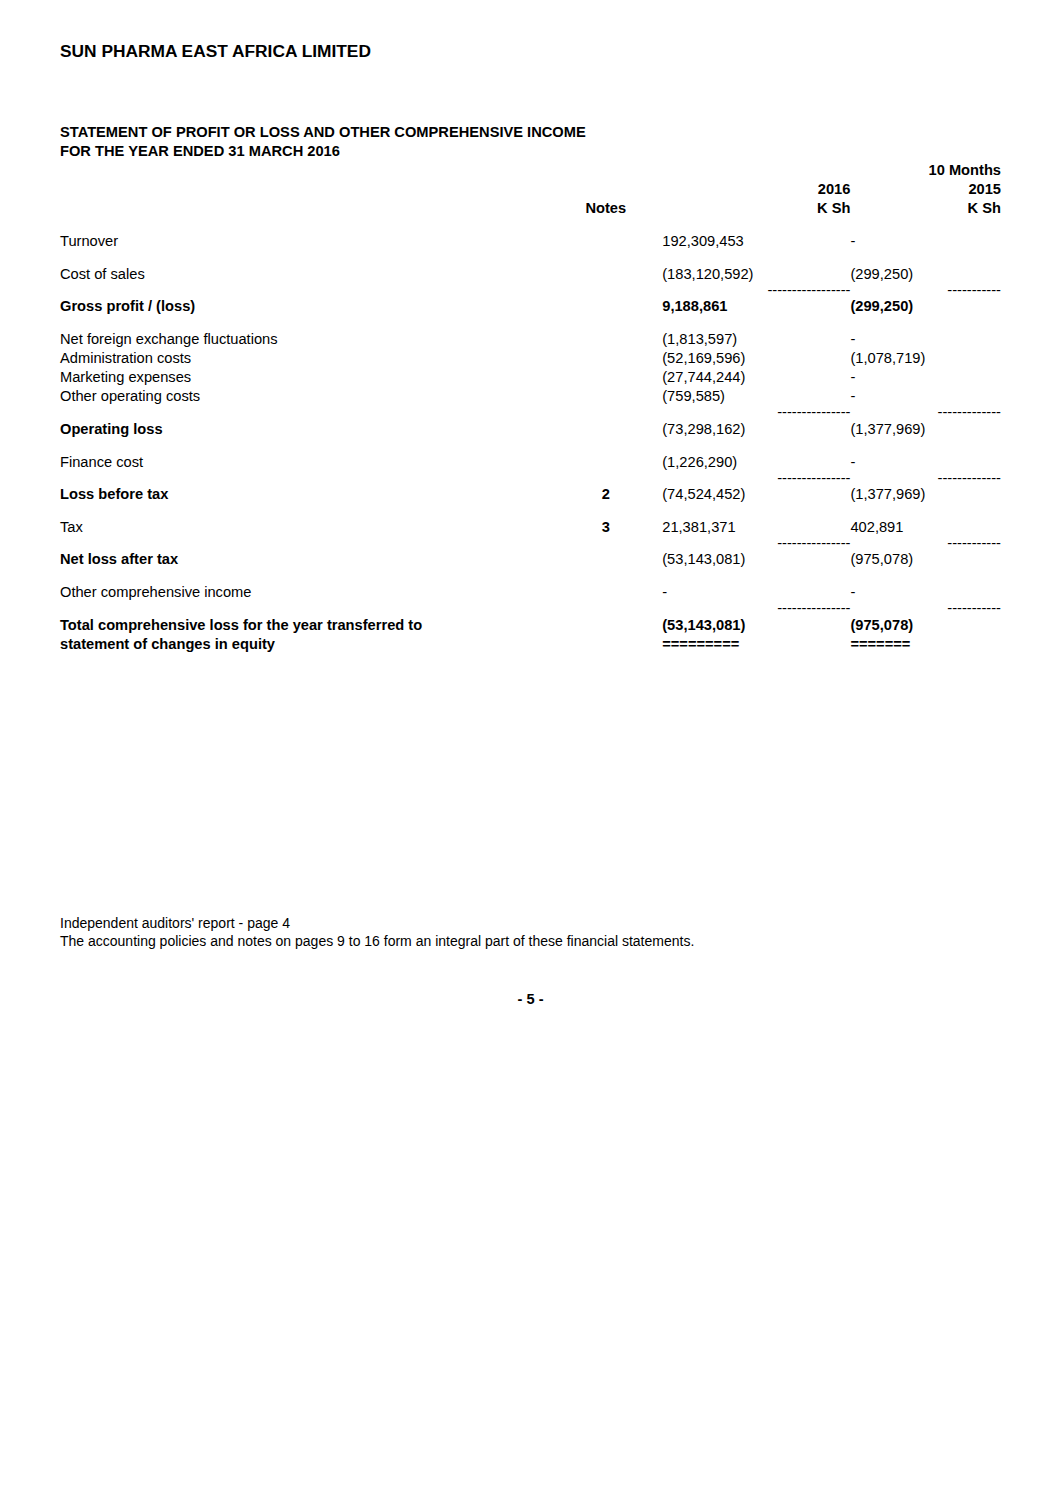SUN PHARMA EAST AFRICA LIMITED
STATEMENT OF PROFIT OR LOSS AND OTHER COMPREHENSIVE INCOME
FOR THE YEAR ENDED 31 MARCH 2016
| | | | 10 Months |
| | | 2016 | 2015 |
| | Notes | K Sh | K Sh |
| Turnover | | 192,309,453 | - |
| Cost of sales | | (183,120,592) | (299,250) |
| | | ----------------- | ----------- |
| Gross profit / (loss) | | 9,188,861 | (299,250) |
| Net foreign exchange fluctuations | | (1,813,597) | - |
| Administration costs | | (52,169,596) | (1,078,719) |
| Marketing expenses | | (27,744,244) | - |
| Other operating costs | | (759,585) | - |
| | | --------------- | ------------- |
| Operating loss | | (73,298,162) | (1,377,969) |
| Finance cost | | (1,226,290) | - |
| | | --------------- | ------------- |
| Loss before tax | 2 | (74,524,452) | (1,377,969) |
| Tax | 3 | 21,381,371 | 402,891 |
| | | --------------- | ----------- |
| Net loss after tax | | (53,143,081) | (975,078) |
| Other comprehensive income | | - | - |
| | | --------------- | ----------- |
| Total comprehensive loss for the year transferred to statement of changes in equity | | (53,143,081) ========= | (975,078) ======= |
Independent auditors' report - page 4
The accounting policies and notes on pages 9 to 16 form an integral part of these financial statements.
- 5 -